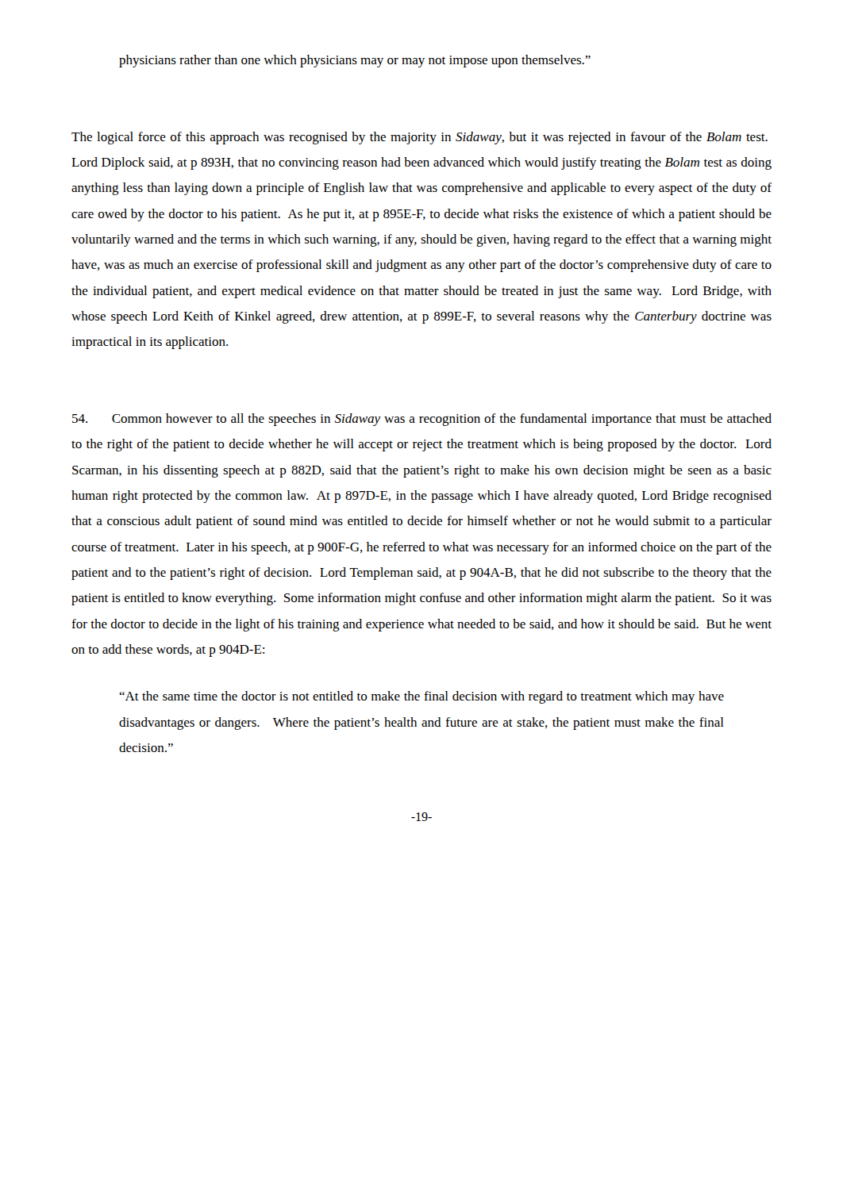physicians rather than one which physicians may or may not impose upon themselves.”
The logical force of this approach was recognised by the majority in Sidaway, but it was rejected in favour of the Bolam test. Lord Diplock said, at p 893H, that no convincing reason had been advanced which would justify treating the Bolam test as doing anything less than laying down a principle of English law that was comprehensive and applicable to every aspect of the duty of care owed by the doctor to his patient. As he put it, at p 895E-F, to decide what risks the existence of which a patient should be voluntarily warned and the terms in which such warning, if any, should be given, having regard to the effect that a warning might have, was as much an exercise of professional skill and judgment as any other part of the doctor’s comprehensive duty of care to the individual patient, and expert medical evidence on that matter should be treated in just the same way. Lord Bridge, with whose speech Lord Keith of Kinkel agreed, drew attention, at p 899E-F, to several reasons why the Canterbury doctrine was impractical in its application.
54. Common however to all the speeches in Sidaway was a recognition of the fundamental importance that must be attached to the right of the patient to decide whether he will accept or reject the treatment which is being proposed by the doctor. Lord Scarman, in his dissenting speech at p 882D, said that the patient’s right to make his own decision might be seen as a basic human right protected by the common law. At p 897D-E, in the passage which I have already quoted, Lord Bridge recognised that a conscious adult patient of sound mind was entitled to decide for himself whether or not he would submit to a particular course of treatment. Later in his speech, at p 900F-G, he referred to what was necessary for an informed choice on the part of the patient and to the patient’s right of decision. Lord Templeman said, at p 904A-B, that he did not subscribe to the theory that the patient is entitled to know everything. Some information might confuse and other information might alarm the patient. So it was for the doctor to decide in the light of his training and experience what needed to be said, and how it should be said. But he went on to add these words, at p 904D-E:
“At the same time the doctor is not entitled to make the final decision with regard to treatment which may have disadvantages or dangers. Where the patient’s health and future are at stake, the patient must make the final decision.”
-19-